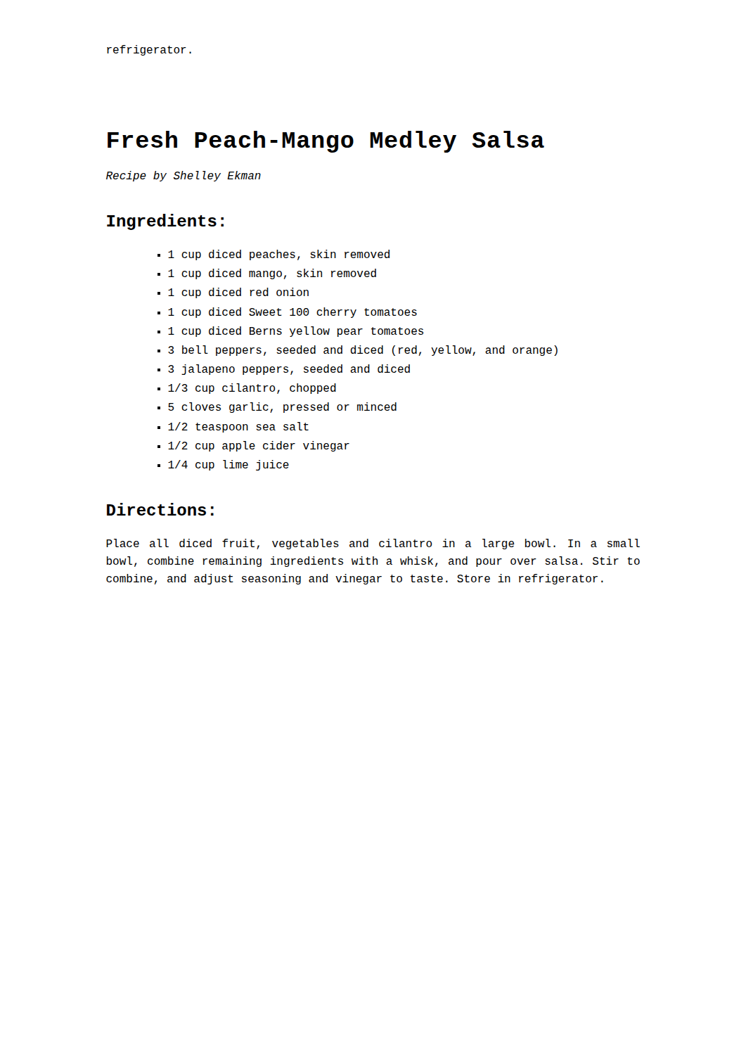refrigerator.
Fresh Peach-Mango Medley Salsa
Recipe by Shelley Ekman
Ingredients:
1 cup diced peaches, skin removed
1 cup diced mango, skin removed
1 cup diced red onion
1 cup diced Sweet 100 cherry tomatoes
1 cup diced Berns yellow pear tomatoes
3 bell peppers, seeded and diced (red, yellow, and orange)
3 jalapeno peppers, seeded and diced
1/3 cup cilantro, chopped
5 cloves garlic, pressed or minced
1/2 teaspoon sea salt
1/2 cup apple cider vinegar
1/4 cup lime juice
Directions:
Place all diced fruit, vegetables and cilantro in a large bowl. In a small bowl, combine remaining ingredients with a whisk, and pour over salsa. Stir to combine, and adjust seasoning and vinegar to taste. Store in refrigerator.